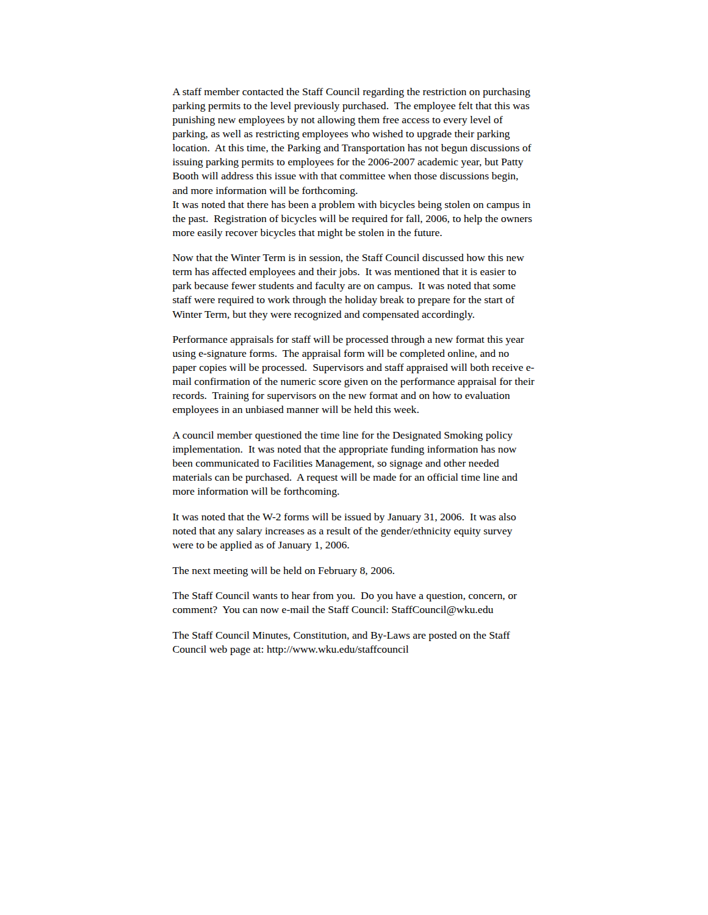A staff member contacted the Staff Council regarding the restriction on purchasing parking permits to the level previously purchased. The employee felt that this was punishing new employees by not allowing them free access to every level of parking, as well as restricting employees who wished to upgrade their parking location. At this time, the Parking and Transportation has not begun discussions of issuing parking permits to employees for the 2006-2007 academic year, but Patty Booth will address this issue with that committee when those discussions begin, and more information will be forthcoming.
It was noted that there has been a problem with bicycles being stolen on campus in the past. Registration of bicycles will be required for fall, 2006, to help the owners more easily recover bicycles that might be stolen in the future.
Now that the Winter Term is in session, the Staff Council discussed how this new term has affected employees and their jobs. It was mentioned that it is easier to park because fewer students and faculty are on campus. It was noted that some staff were required to work through the holiday break to prepare for the start of Winter Term, but they were recognized and compensated accordingly.
Performance appraisals for staff will be processed through a new format this year using e-signature forms. The appraisal form will be completed online, and no paper copies will be processed. Supervisors and staff appraised will both receive e-mail confirmation of the numeric score given on the performance appraisal for their records. Training for supervisors on the new format and on how to evaluation employees in an unbiased manner will be held this week.
A council member questioned the time line for the Designated Smoking policy implementation. It was noted that the appropriate funding information has now been communicated to Facilities Management, so signage and other needed materials can be purchased. A request will be made for an official time line and more information will be forthcoming.
It was noted that the W-2 forms will be issued by January 31, 2006. It was also noted that any salary increases as a result of the gender/ethnicity equity survey were to be applied as of January 1, 2006.
The next meeting will be held on February 8, 2006.
The Staff Council wants to hear from you. Do you have a question, concern, or comment? You can now e-mail the Staff Council: StaffCouncil@wku.edu
The Staff Council Minutes, Constitution, and By-Laws are posted on the Staff Council web page at: http://www.wku.edu/staffcouncil